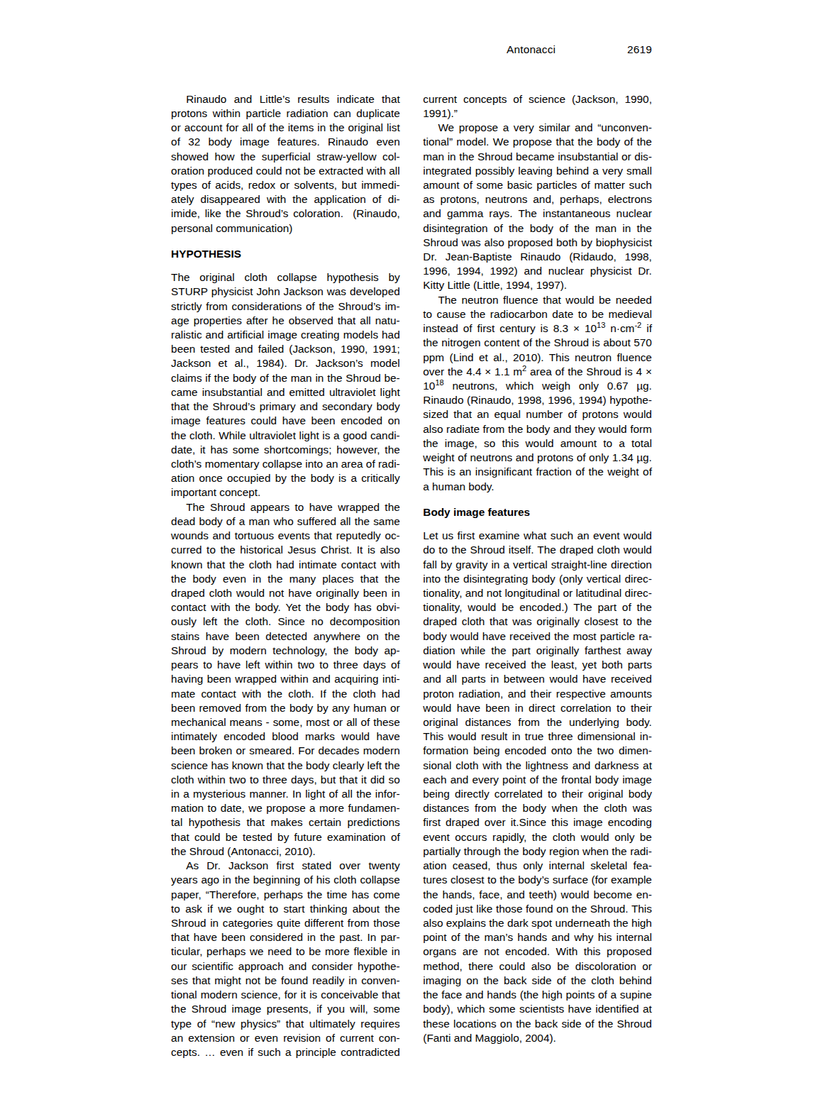Antonacci 2619
Rinaudo and Little’s results indicate that protons within particle radiation can duplicate or account for all of the items in the original list of 32 body image features. Rinaudo even showed how the superficial straw-yellow coloration produced could not be extracted with all types of acids, redox or solvents, but immediately disappeared with the application of diimide, like the Shroud’s coloration. (Rinaudo, personal communication)
HYPOTHESIS
The original cloth collapse hypothesis by STURP physicist John Jackson was developed strictly from considerations of the Shroud’s image properties after he observed that all naturalistic and artificial image creating models had been tested and failed (Jackson, 1990, 1991; Jackson et al., 1984). Dr. Jackson’s model claims if the body of the man in the Shroud became insubstantial and emitted ultraviolet light that the Shroud’s primary and secondary body image features could have been encoded on the cloth. While ultraviolet light is a good candidate, it has some shortcomings; however, the cloth’s momentary collapse into an area of radiation once occupied by the body is a critically important concept.
The Shroud appears to have wrapped the dead body of a man who suffered all the same wounds and tortuous events that reputedly occurred to the historical Jesus Christ. It is also known that the cloth had intimate contact with the body even in the many places that the draped cloth would not have originally been in contact with the body. Yet the body has obviously left the cloth. Since no decomposition stains have been detected anywhere on the Shroud by modern technology, the body appears to have left within two to three days of having been wrapped within and acquiring intimate contact with the cloth. If the cloth had been removed from the body by any human or mechanical means - some, most or all of these intimately encoded blood marks would have been broken or smeared. For decades modern science has known that the body clearly left the cloth within two to three days, but that it did so in a mysterious manner. In light of all the information to date, we propose a more fundamental hypothesis that makes certain predictions that could be tested by future examination of the Shroud (Antonacci, 2010).
As Dr. Jackson first stated over twenty years ago in the beginning of his cloth collapse paper, “Therefore, perhaps the time has come to ask if we ought to start thinking about the Shroud in categories quite different from those that have been considered in the past. In particular, perhaps we need to be more flexible in our scientific approach and consider hypotheses that might not be found readily in conventional modern science, for it is conceivable that the Shroud image presents, if you will, some type of “new physics” that ultimately requires an extension or even revision of current concepts. … even if such a principle contradicted current concepts of science (Jackson, 1990, 1991).”
We propose a very similar and “unconventional” model. We propose that the body of the man in the Shroud became insubstantial or disintegrated possibly leaving behind a very small amount of some basic particles of matter such as protons, neutrons and, perhaps, electrons and gamma rays. The instantaneous nuclear disintegration of the body of the man in the Shroud was also proposed both by biophysicist Dr. Jean-Baptiste Rinaudo (Ridaudo, 1998, 1996, 1994, 1992) and nuclear physicist Dr. Kitty Little (Little, 1994, 1997).
The neutron fluence that would be needed to cause the radiocarbon date to be medieval instead of first century is 8.3 × 1013 n·cm-2 if the nitrogen content of the Shroud is about 570 ppm (Lind et al., 2010). This neutron fluence over the 4.4 × 1.1 m2 area of the Shroud is 4 × 1018 neutrons, which weigh only 0.67 µg. Rinaudo (Rinaudo, 1998, 1996, 1994) hypothesized that an equal number of protons would also radiate from the body and they would form the image, so this would amount to a total weight of neutrons and protons of only 1.34 µg. This is an insignificant fraction of the weight of a human body.
Body image features
Let us first examine what such an event would do to the Shroud itself. The draped cloth would fall by gravity in a vertical straight-line direction into the disintegrating body (only vertical directionality, and not longitudinal or latitudinal directionality, would be encoded.) The part of the draped cloth that was originally closest to the body would have received the most particle radiation while the part originally farthest away would have received the least, yet both parts and all parts in between would have received proton radiation, and their respective amounts would have been in direct correlation to their original distances from the underlying body. This would result in true three dimensional information being encoded onto the two dimensional cloth with the lightness and darkness at each and every point of the frontal body image being directly correlated to their original body distances from the body when the cloth was first draped over it.Since this image encoding event occurs rapidly, the cloth would only be partially through the body region when the radiation ceased, thus only internal skeletal features closest to the body’s surface (for example the hands, face, and teeth) would become encoded just like those found on the Shroud. This also explains the dark spot underneath the high point of the man’s hands and why his internal organs are not encoded. With this proposed method, there could also be discoloration or imaging on the back side of the cloth behind the face and hands (the high points of a supine body), which some scientists have identified at these locations on the back side of the Shroud (Fanti and Maggiolo, 2004).